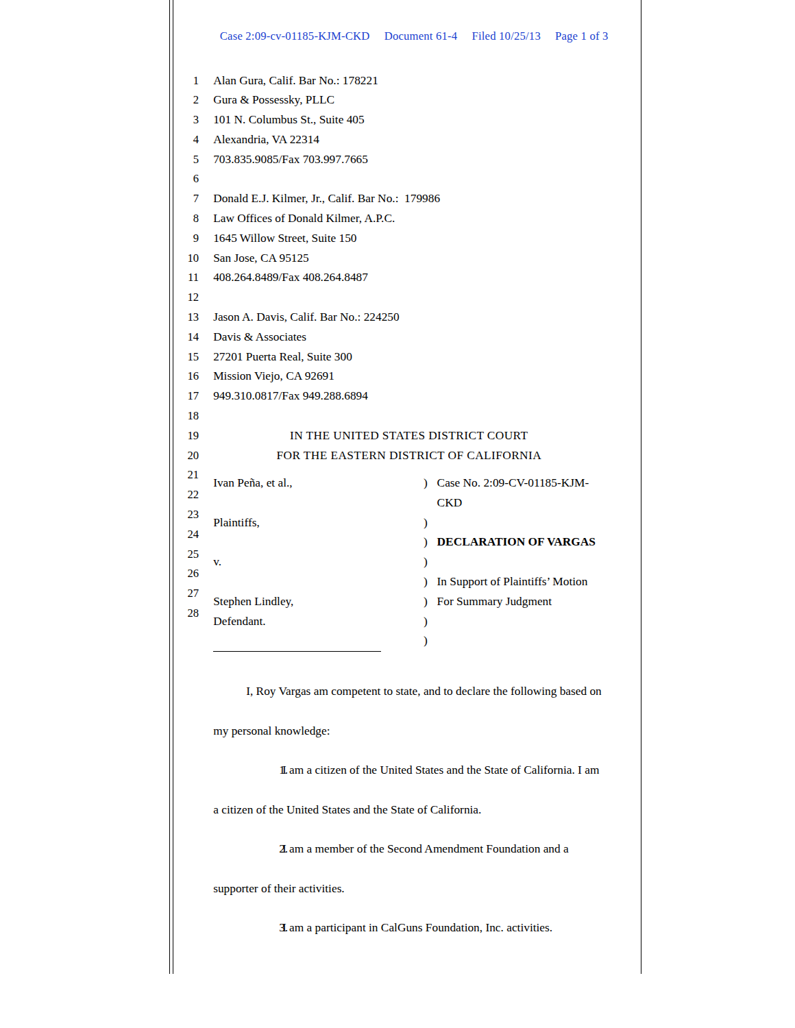Case 2:09-cv-01185-KJM-CKD Document 61-4 Filed 10/25/13 Page 1 of 3
1
2
3
4
5
6
7
8
9
10
11
12
13
14
15
16
17
18
19
20
21
22
23
24
25
26
27
28
Alan Gura, Calif. Bar No.: 178221
Gura & Possessky, PLLC
101 N. Columbus St., Suite 405
Alexandria, VA 22314
703.835.9085/Fax 703.997.7665
Donald E.J. Kilmer, Jr., Calif. Bar No.: 179986
Law Offices of Donald Kilmer, A.P.C.
1645 Willow Street, Suite 150
San Jose, CA 95125
408.264.8489/Fax 408.264.8487
Jason A. Davis, Calif. Bar No.: 224250
Davis & Associates
27201 Puerta Real, Suite 300
Mission Viejo, CA 92691
949.310.0817/Fax 949.288.6894
IN THE UNITED STATES DISTRICT COURT
FOR THE EASTERN DISTRICT OF CALIFORNIA
| Ivan Peña, et al., | ) | Case No. 2:09-CV-01185-KJM-CKD |
| Plaintiffs, | ) | |
| | ) | DECLARATION OF VARGAS |
| v. | ) | |
| | ) | In Support of Plaintiffs’ Motion |
| Stephen Lindley, | ) | For Summary Judgment |
| Defendant. | ) | |
| | ) | |
I, Roy Vargas am competent to state, and to declare the following based on my personal knowledge:
1. I am a citizen of the United States and the State of California. I am a citizen of the United States and the State of California.
2. I am a member of the Second Amendment Foundation and a supporter of their activities.
3. I am a participant in CalGuns Foundation, Inc. activities.